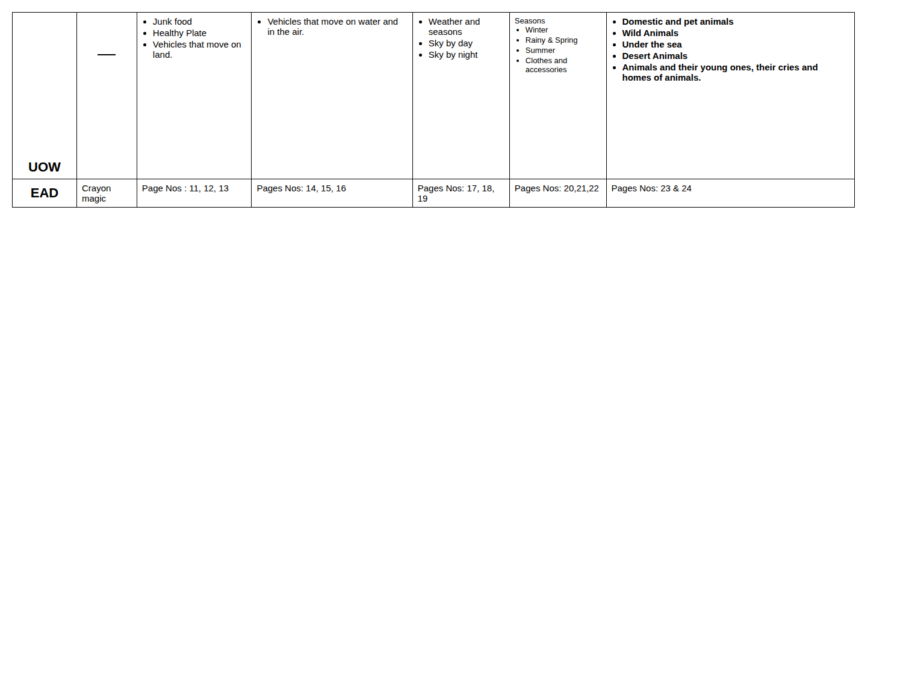| UOW | | Junk food Healthy Plate Vehicles that move on land. | Vehicles that move on water and in the air. | Weather and seasons Sky by day Sky by night | Seasons Winter Rainy & Spring Summer Clothes and accessories | Domestic and pet animals Wild Animals Under the sea Desert Animals Animals and their young ones, their cries and homes of animals. |
| EAD | Crayon magic | Page Nos : 11, 12, 13 | Pages Nos: 14, 15, 16 | Pages Nos: 17, 18, 19 | Pages Nos: 20,21,22 | Pages Nos: 23 & 24 |